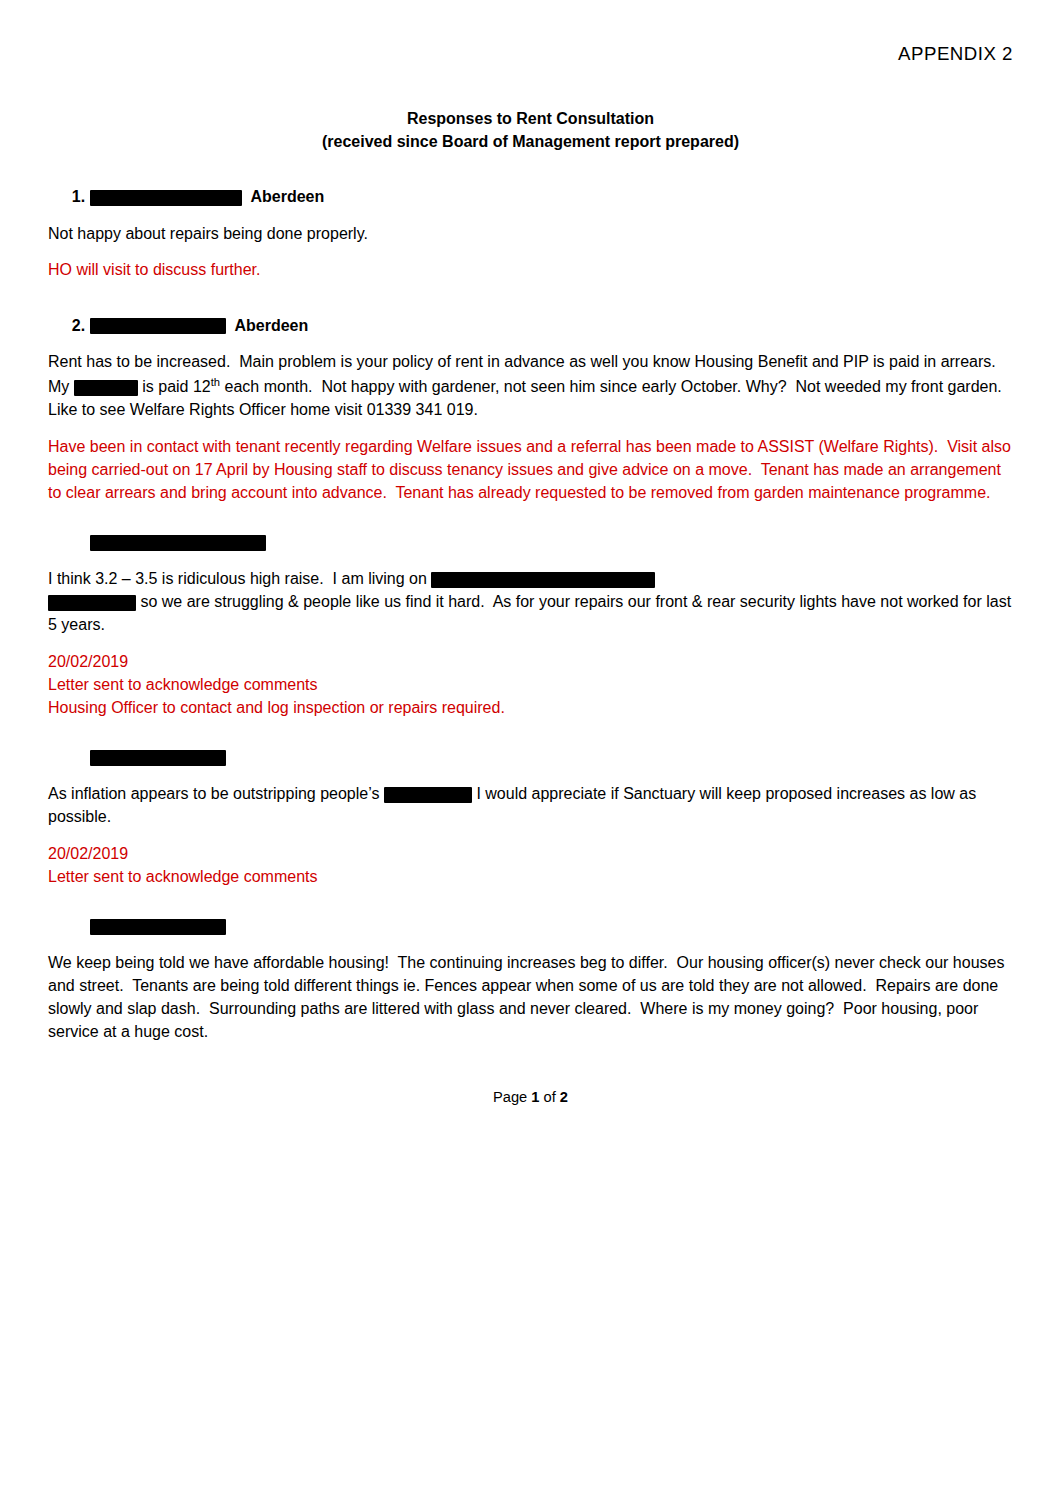APPENDIX 2
Responses to Rent Consultation (received since Board of Management report prepared)
Aberdeen
Not happy about repairs being done properly.
HO will visit to discuss further.
Aberdeen
Rent has to be increased. Main problem is your policy of rent in advance as well you know Housing Benefit and PIP is paid in arrears. My is paid 12th each month. Not happy with gardener, not seen him since early October. Why? Not weeded my front garden. Like to see Welfare Rights Officer home visit 01339 341 019.
Have been in contact with tenant recently regarding Welfare issues and a referral has been made to ASSIST (Welfare Rights). Visit also being carried-out on 17 April by Housing staff to discuss tenancy issues and give advice on a move. Tenant has made an arrangement to clear arrears and bring account into advance. Tenant has already requested to be removed from garden maintenance programme.
I think 3.2 – 3.5 is ridiculous high raise. I am living on
so we are struggling & people like us find it hard. As for your repairs our front & rear security lights have not worked for last 5 years.
20/02/2019
Letter sent to acknowledge comments
Housing Officer to contact and log inspection or repairs required.
As inflation appears to be outstripping people’s I would appreciate if Sanctuary will keep proposed increases as low as possible.
20/02/2019
Letter sent to acknowledge comments
We keep being told we have affordable housing! The continuing increases beg to differ. Our housing officer(s) never check our houses and street. Tenants are being told different things ie. Fences appear when some of us are told they are not allowed. Repairs are done slowly and slap dash. Surrounding paths are littered with glass and never cleared. Where is my money going? Poor housing, poor service at a huge cost.
Page 1 of 2